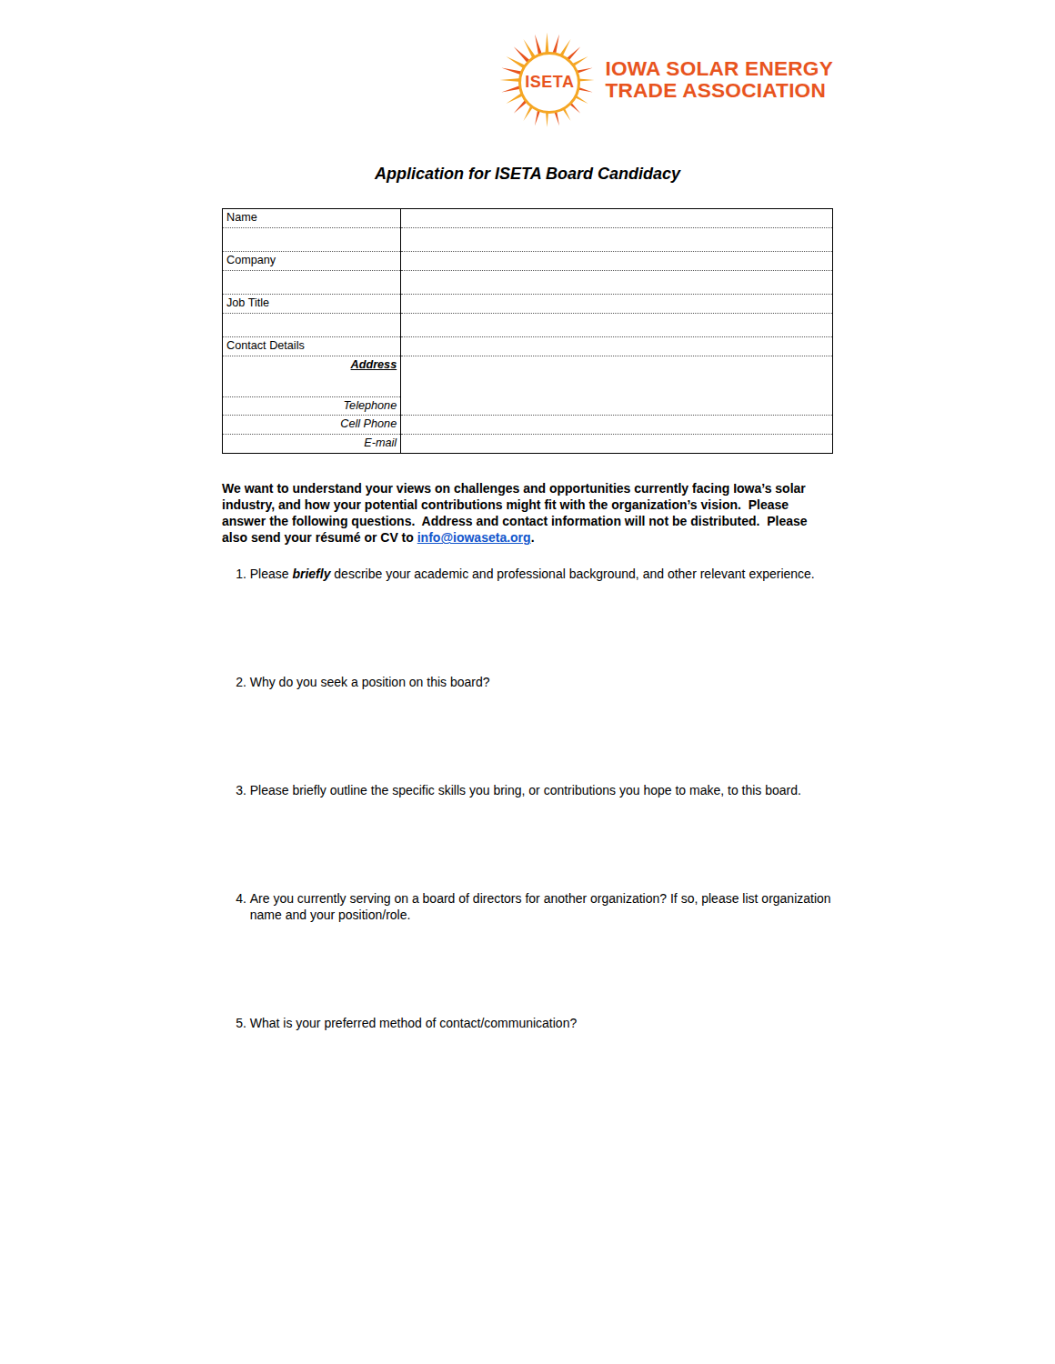ISETA
IOWA SOLAR ENERGY
TRADE ASSOCIATION
Application for ISETA Board Candidacy
| Name | |
| Company | |
| Job Title | |
| Contact Details | |
| Address | |
| Telephone | |
| Cell Phone | |
| E-mail | |
We want to understand your views on challenges and opportunities currently facing Iowa’s solar industry, and how your potential contributions might fit with the organization’s vision. Please answer the following questions. Address and contact information will not be distributed. Please also send your résumé or CV to info@iowaseta.org.
Please briefly describe your academic and professional background, and other relevant experience.
Why do you seek a position on this board?
Please briefly outline the specific skills you bring, or contributions you hope to make, to this board.
Are you currently serving on a board of directors for another organization? If so, please list organization name and your position/role.
What is your preferred method of contact/communication?